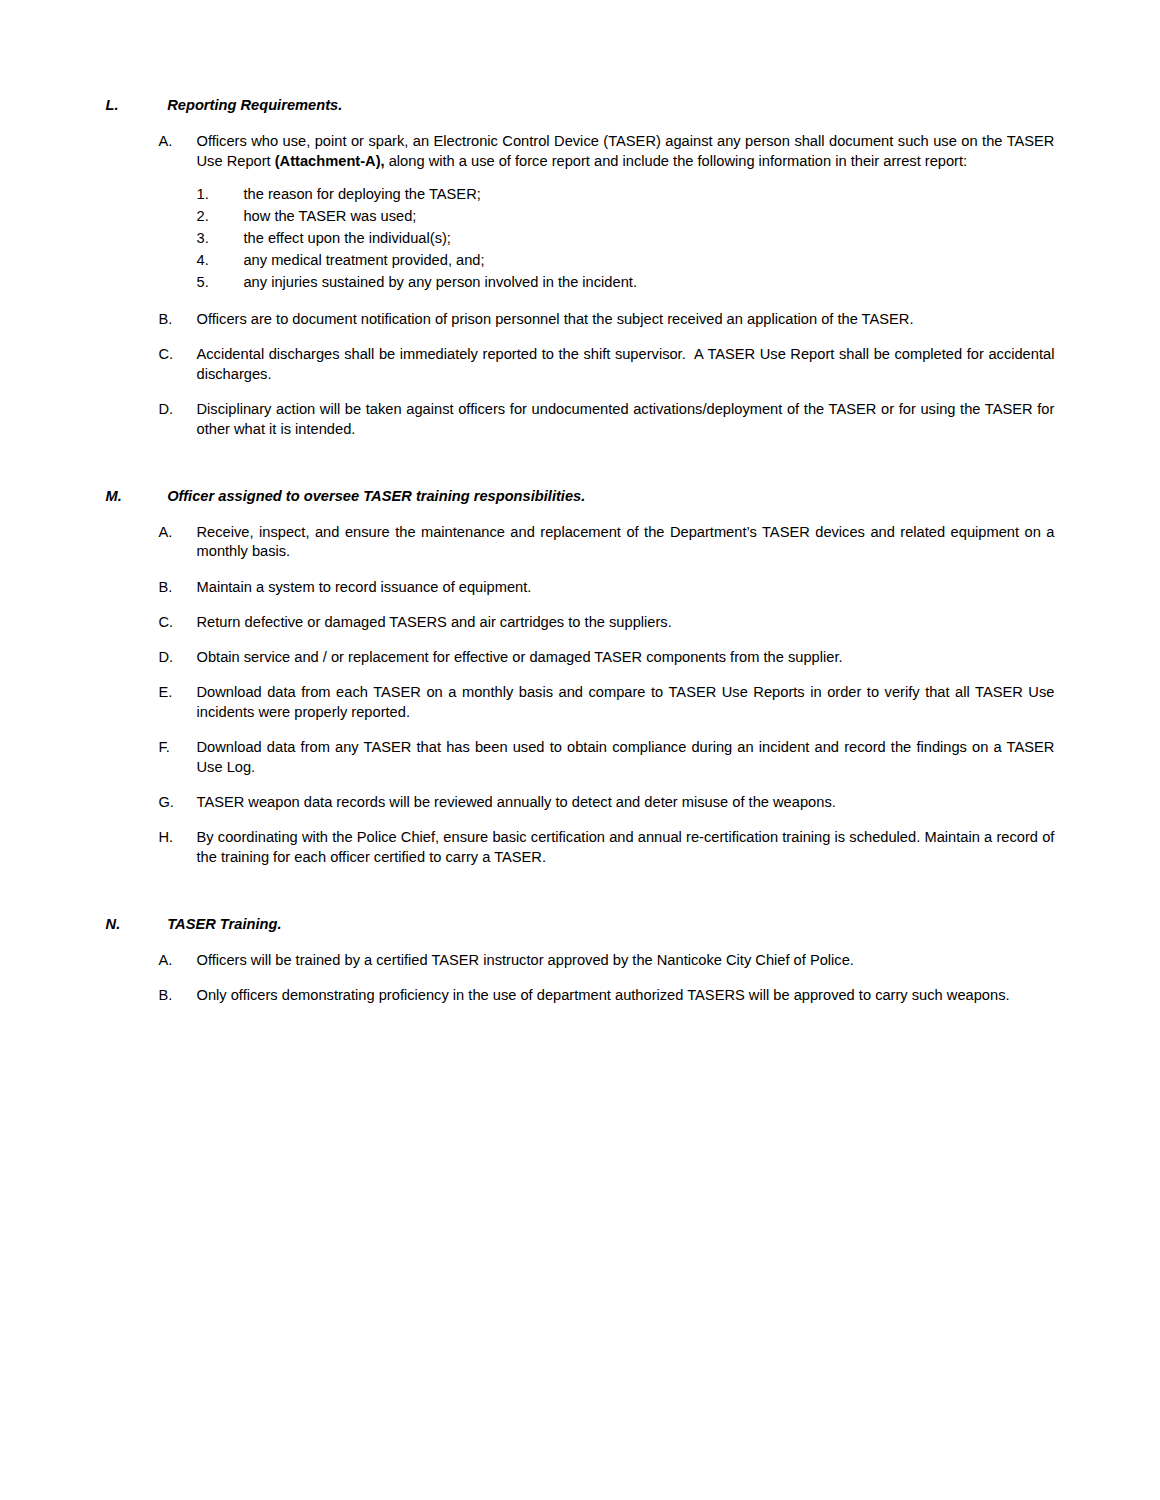L. Reporting Requirements.
A. Officers who use, point or spark, an Electronic Control Device (TASER) against any person shall document such use on the TASER Use Report (Attachment-A), along with a use of force report and include the following information in their arrest report:
1. the reason for deploying the TASER;
2. how the TASER was used;
3. the effect upon the individual(s);
4. any medical treatment provided, and;
5. any injuries sustained by any person involved in the incident.
B. Officers are to document notification of prison personnel that the subject received an application of the TASER.
C. Accidental discharges shall be immediately reported to the shift supervisor. A TASER Use Report shall be completed for accidental discharges.
D. Disciplinary action will be taken against officers for undocumented activations/deployment of the TASER or for using the TASER for other what it is intended.
M. Officer assigned to oversee TASER training responsibilities.
A. Receive, inspect, and ensure the maintenance and replacement of the Department’s TASER devices and related equipment on a monthly basis.
B. Maintain a system to record issuance of equipment.
C. Return defective or damaged TASERS and air cartridges to the suppliers.
D. Obtain service and / or replacement for effective or damaged TASER components from the supplier.
E. Download data from each TASER on a monthly basis and compare to TASER Use Reports in order to verify that all TASER Use incidents were properly reported.
F. Download data from any TASER that has been used to obtain compliance during an incident and record the findings on a TASER Use Log.
G. TASER weapon data records will be reviewed annually to detect and deter misuse of the weapons.
H. By coordinating with the Police Chief, ensure basic certification and annual re-certification training is scheduled. Maintain a record of the training for each officer certified to carry a TASER.
N. TASER Training.
A. Officers will be trained by a certified TASER instructor approved by the Nanticoke City Chief of Police.
B. Only officers demonstrating proficiency in the use of department authorized TASERS will be approved to carry such weapons.